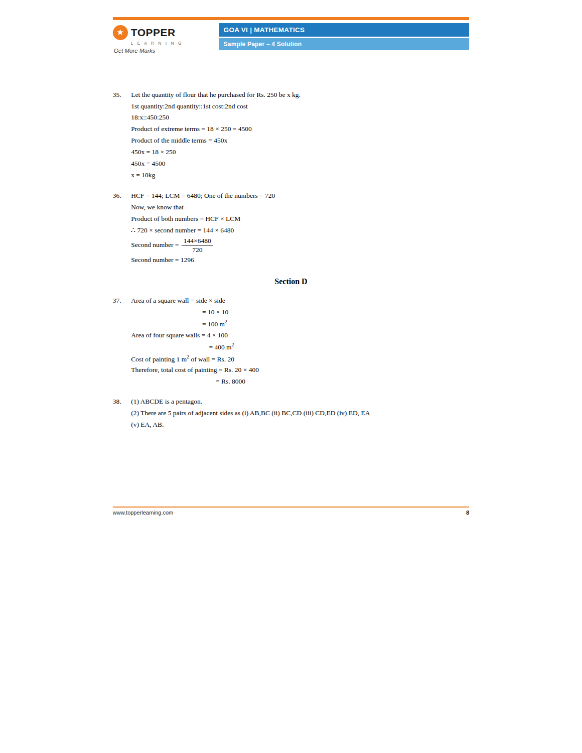★ TOPPER
L E A R N I N G
Get More Marks
GOA VI | MATHEMATICS
Sample Paper – 4 Solution
35.
Let the quantity of flour that he purchased for Rs. 250 be x kg.
1st quantity:2nd quantity::1st cost:2nd cost
18:x::450:250
Product of extreme terms = 18 × 250 = 4500
Product of the middle terms = 450x
450x = 18 × 250
450x = 4500
x = 10kg
36.
HCF = 144; LCM = 6480; One of the numbers = 720
Now, we know that
Product of both numbers = HCF × LCM
∴ 720 × second number = 144 × 6480
Second number = 144×6480 720
Second number = 1296
Section D
37.
Area of a square wall = side × side
= 10 × 10
= 100 m2
Area of four square walls = 4 × 100
= 400 m2
Cost of painting 1 m2 of wall = Rs. 20
Therefore, total cost of painting = Rs. 20 × 400
= Rs. 8000
38.
(1) ABCDE is a pentagon.
(2) There are 5 pairs of adjacent sides as (i) AB,BC (ii) BC,CD (iii) CD,ED (iv) ED, EA
(v) EA, AB.
www.topperlearning.com 8